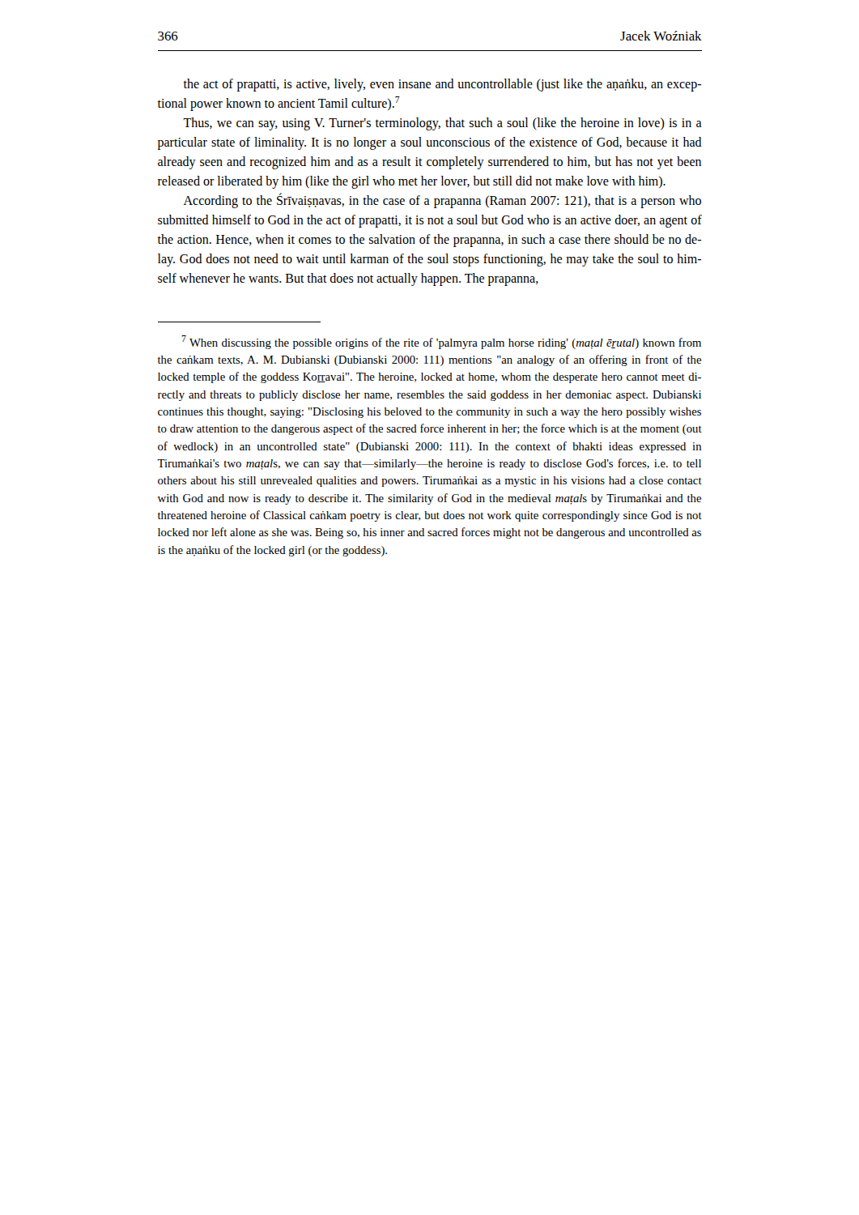366 Jacek Woźniak
the act of prapatti, is active, lively, even insane and uncontrollable (just like the aṇaṅku, an exceptional power known to ancient Tamil culture).7
Thus, we can say, using V. Turner's terminology, that such a soul (like the heroine in love) is in a particular state of liminality. It is no longer a soul unconscious of the existence of God, because it had already seen and recognized him and as a result it completely surrendered to him, but has not yet been released or liberated by him (like the girl who met her lover, but still did not make love with him).
According to the Śrīvaiṣṇavas, in the case of a prapanna (Raman 2007: 121), that is a person who submitted himself to God in the act of prapatti, it is not a soul but God who is an active doer, an agent of the action. Hence, when it comes to the salvation of the prapanna, in such a case there should be no delay. God does not need to wait until karman of the soul stops functioning, he may take the soul to himself whenever he wants. But that does not actually happen. The prapanna,
7 When discussing the possible origins of the rite of 'palmyra palm horse riding' (maṭal ēṟutal) known from the caṅkam texts, A. M. Dubianski (Dubianski 2000: 111) mentions "an analogy of an offering in front of the locked temple of the goddess Koṟṟavai". The heroine, locked at home, whom the desperate hero cannot meet directly and threats to publicly disclose her name, resembles the said goddess in her demoniac aspect. Dubianski continues this thought, saying: "Disclosing his beloved to the community in such a way the hero possibly wishes to draw attention to the dangerous aspect of the sacred force inherent in her; the force which is at the moment (out of wedlock) in an uncontrolled state" (Dubianski 2000: 111). In the context of bhakti ideas expressed in Tirumaṅkai's two maṭals, we can say that—similarly—the heroine is ready to disclose God's forces, i.e. to tell others about his still unrevealed qualities and powers. Tirumaṅkai as a mystic in his visions had a close contact with God and now is ready to describe it. The similarity of God in the medieval maṭals by Tirumaṅkai and the threatened heroine of Classical caṅkam poetry is clear, but does not work quite correspondingly since God is not locked nor left alone as she was. Being so, his inner and sacred forces might not be dangerous and uncontrolled as is the aṇaṅku of the locked girl (or the goddess).